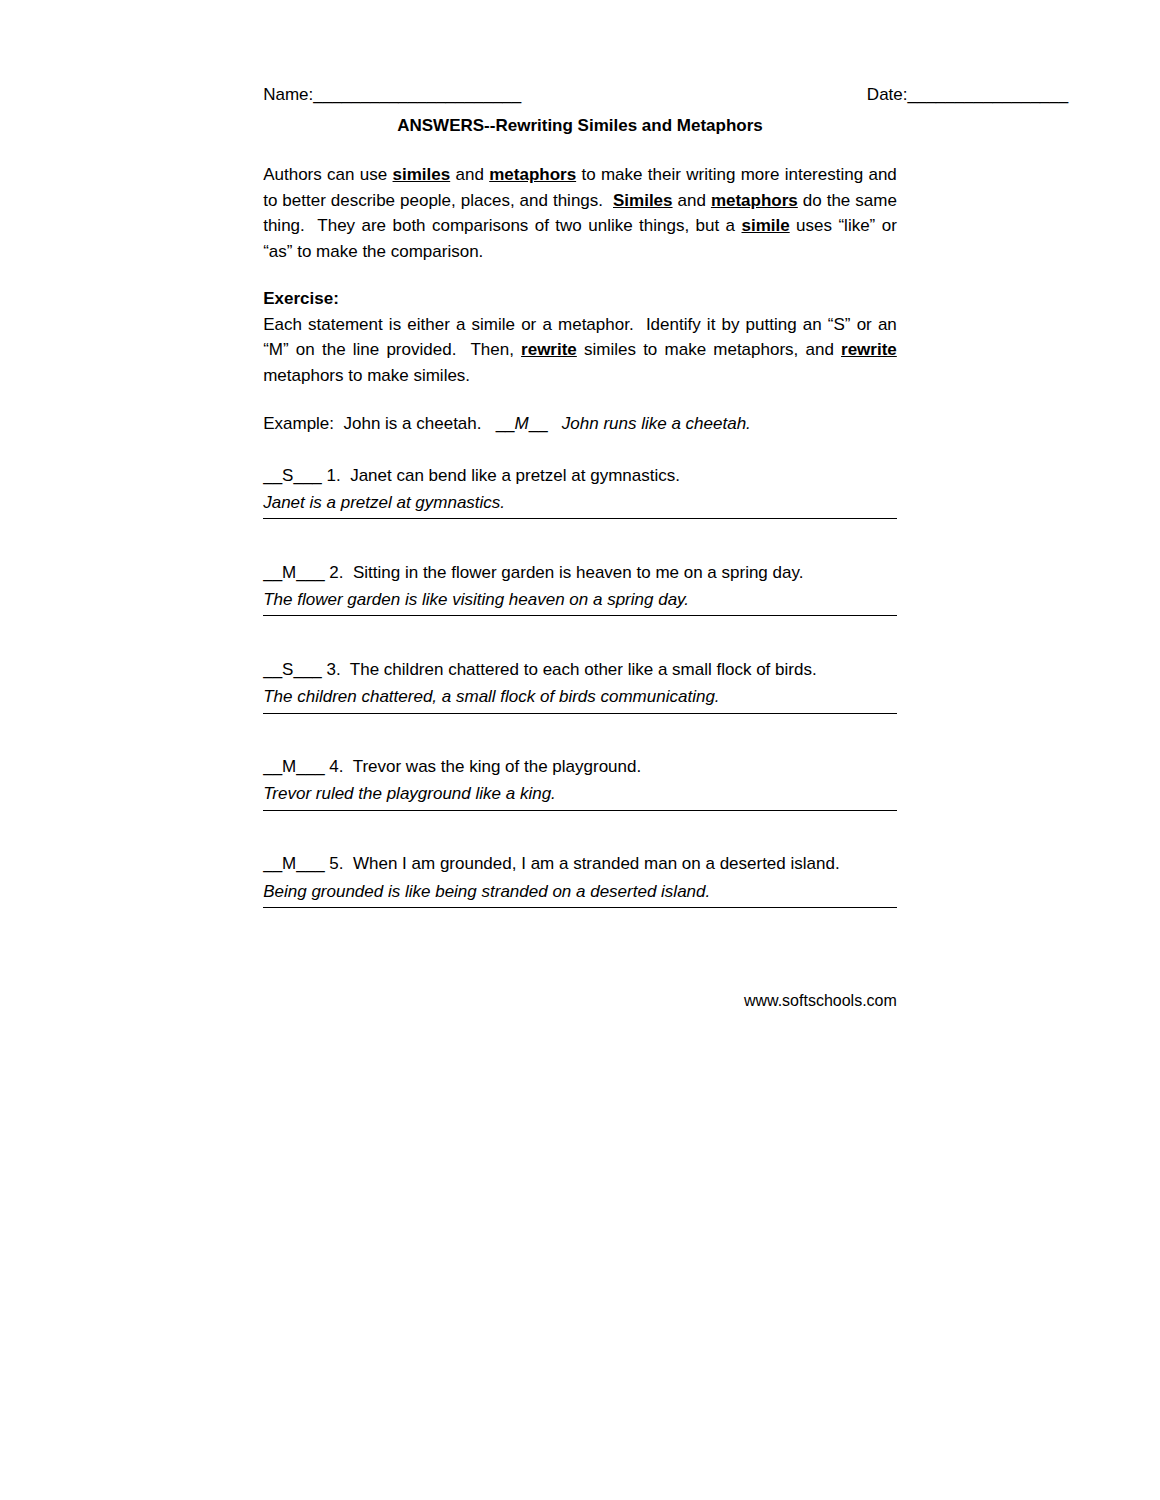Name:______________________ Date:_________________
ANSWERS--Rewriting Similes and Metaphors
Authors can use similes and metaphors to make their writing more interesting and to better describe people, places, and things. Similes and metaphors do the same thing. They are both comparisons of two unlike things, but a simile uses “like” or “as” to make the comparison.
Exercise:
Each statement is either a simile or a metaphor. Identify it by putting an “S” or an “M” on the line provided. Then, rewrite similes to make metaphors, and rewrite metaphors to make similes.
Example: John is a cheetah. __M__ John runs like a cheetah.
__S___ 1. Janet can bend like a pretzel at gymnastics.
Janet is a pretzel at gymnastics.
__M___ 2. Sitting in the flower garden is heaven to me on a spring day.
The flower garden is like visiting heaven on a spring day.
__S___ 3. The children chattered to each other like a small flock of birds.
The children chattered, a small flock of birds communicating.
__M___ 4. Trevor was the king of the playground.
Trevor ruled the playground like a king.
__M___ 5. When I am grounded, I am a stranded man on a deserted island.
Being grounded is like being stranded on a deserted island.
www.softschools.com